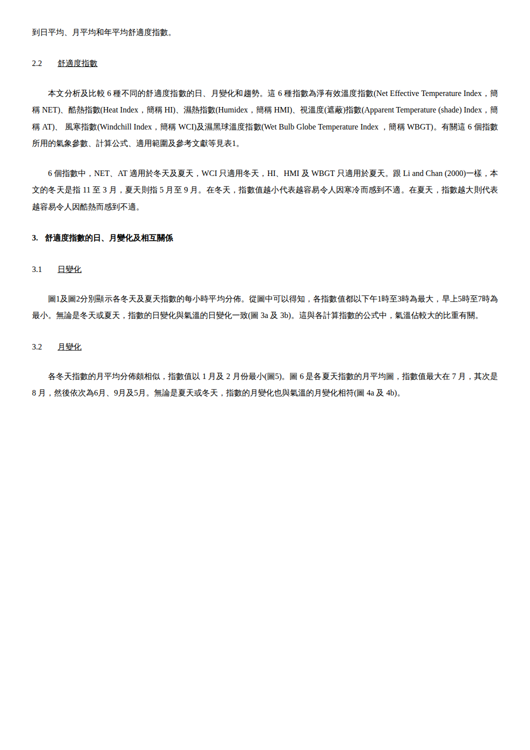到日平均、月平均和年平均舒適度指數。
2.2 舒適度指數
本文分析及比較 6 種不同的舒適度指數的日、月變化和趨勢。這 6 種指數為淨有效溫度指數(Net Effective Temperature Index，簡稱 NET)、酷熱指數(Heat Index，簡稱 HI)、濕熱指數(Humidex，簡稱 HMI)、視溫度(遮蔽)指數(Apparent Temperature (shade) Index，簡稱 AT)、 風寒指數(Windchill Index，簡稱 WCI)及濕黑球溫度指數(Wet Bulb Globe Temperature Index ，簡稱 WBGT)。有關這 6 個指數所用的氣象參數、計算公式、適用範圍及參考文獻等見表1。
6 個指數中，NET、AT 適用於冬天及夏天，WCI 只適用冬天，HI、HMI 及 WBGT 只適用於夏天。跟 Li and Chan (2000)一樣，本文的冬天是指 11 至 3 月，夏天則指 5 月至 9 月。在冬天，指數值越小代表越容易令人因寒冷而感到不適。在夏天，指數越大則代表越容易令人因酷熱而感到不適。
3. 舒適度指數的日、月變化及相互關係
3.1 日變化
圖1及圖2分別顯示各冬天及夏天指數的每小時平均分佈。從圖中可以得知，各指數值都以下午1時至3時為最大，早上5時至7時為最小。無論是冬天或夏天，指數的日變化與氣溫的日變化一致(圖 3a 及 3b)。這與各計算指數的公式中，氣溫佔較大的比重有關。
3.2 月變化
各冬天指數的月平均分佈頗相似，指數值以 1 月及 2 月份最小(圖5)。圖 6 是各夏天指數的月平均圖，指數值最大在 7 月，其次是 8 月，然後依次為6月、9月及5月。無論是夏天或冬天，指數的月變化也與氣溫的月變化相符(圖 4a 及 4b)。